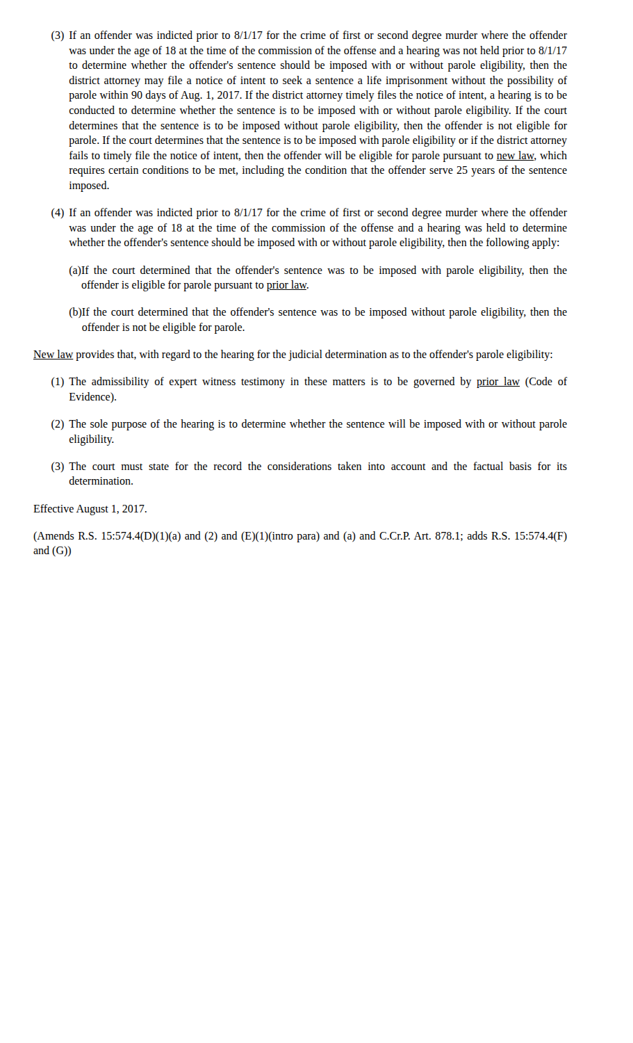(3)
If an offender was indicted prior to 8/1/17 for the crime of first or second degree murder where the offender was under the age of 18 at the time of the commission of the offense and a hearing was not held prior to 8/1/17 to determine whether the offender's sentence should be imposed with or without parole eligibility, then the district attorney may file a notice of intent to seek a sentence a life imprisonment without the possibility of parole within 90 days of Aug. 1, 2017. If the district attorney timely files the notice of intent, a hearing is to be conducted to determine whether the sentence is to be imposed with or without parole eligibility. If the court determines that the sentence is to be imposed without parole eligibility, then the offender is not eligible for parole. If the court determines that the sentence is to be imposed with parole eligibility or if the district attorney fails to timely file the notice of intent, then the offender will be eligible for parole pursuant to new law, which requires certain conditions to be met, including the condition that the offender serve 25 years of the sentence imposed.
(4)
If an offender was indicted prior to 8/1/17 for the crime of first or second degree murder where the offender was under the age of 18 at the time of the commission of the offense and a hearing was held to determine whether the offender's sentence should be imposed with or without parole eligibility, then the following apply:
(a)
If the court determined that the offender's sentence was to be imposed with parole eligibility, then the offender is eligible for parole pursuant to prior law.
(b)
If the court determined that the offender's sentence was to be imposed without parole eligibility, then the offender is not be eligible for parole.
New law provides that, with regard to the hearing for the judicial determination as to the offender's parole eligibility:
(1)
The admissibility of expert witness testimony in these matters is to be governed by prior law (Code of Evidence).
(2)
The sole purpose of the hearing is to determine whether the sentence will be imposed with or without parole eligibility.
(3)
The court must state for the record the considerations taken into account and the factual basis for its determination.
Effective August 1, 2017.
(Amends R.S. 15:574.4(D)(1)(a) and (2) and (E)(1)(intro para) and (a) and C.Cr.P. Art. 878.1; adds R.S. 15:574.4(F) and (G))